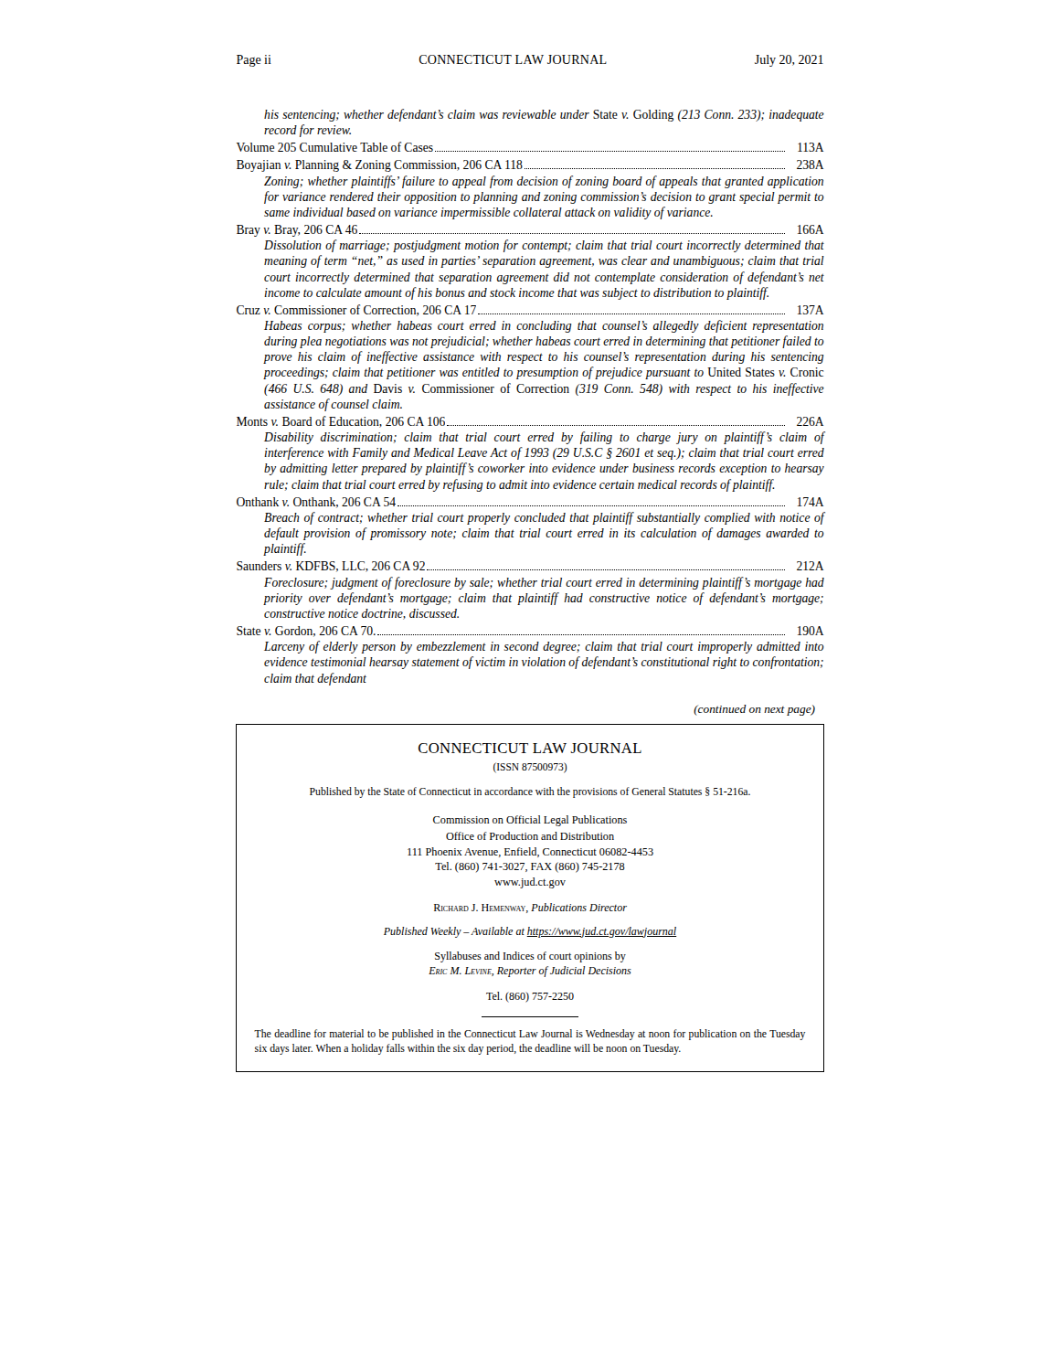Page ii
CONNECTICUT LAW JOURNAL
July 20, 2021
his sentencing; whether defendant’s claim was reviewable under State v. Golding (213 Conn. 233); inadequate record for review.
Volume 205 Cumulative Table of Cases 113A
Boyajian v. Planning & Zoning Commission, 206 CA 118 238A
Zoning; whether plaintiffs’ failure to appeal from decision of zoning board of appeals that granted application for variance rendered their opposition to planning and zoning commission’s decision to grant special permit to same individual based on variance impermissible collateral attack on validity of variance.
Bray v. Bray, 206 CA 46 166A
Dissolution of marriage; postjudgment motion for contempt; claim that trial court incorrectly determined that meaning of term “net,” as used in parties’ separation agreement, was clear and unambiguous; claim that trial court incorrectly determined that separation agreement did not contemplate consideration of defendant’s net income to calculate amount of his bonus and stock income that was subject to distribution to plaintiff.
Cruz v. Commissioner of Correction, 206 CA 17 137A
Habeas corpus; whether habeas court erred in concluding that counsel’s allegedly deficient representation during plea negotiations was not prejudicial; whether habeas court erred in determining that petitioner failed to prove his claim of ineffective assistance with respect to his counsel’s representation during his sentencing proceedings; claim that petitioner was entitled to presumption of prejudice pursuant to United States v. Cronic (466 U.S. 648) and Davis v. Commissioner of Correction (319 Conn. 548) with respect to his ineffective assistance of counsel claim.
Monts v. Board of Education, 206 CA 106 226A
Disability discrimination; claim that trial court erred by failing to charge jury on plaintiff’s claim of interference with Family and Medical Leave Act of 1993 (29 U.S.C § 2601 et seq.); claim that trial court erred by admitting letter prepared by plaintiff’s coworker into evidence under business records exception to hearsay rule; claim that trial court erred by refusing to admit into evidence certain medical records of plaintiff.
Onthank v. Onthank, 206 CA 54 174A
Breach of contract; whether trial court properly concluded that plaintiff substantially complied with notice of default provision of promissory note; claim that trial court erred in its calculation of damages awarded to plaintiff.
Saunders v. KDFBS, LLC, 206 CA 92 212A
Foreclosure; judgment of foreclosure by sale; whether trial court erred in determining plaintiff’s mortgage had priority over defendant’s mortgage; claim that plaintiff had constructive notice of defendant’s mortgage; constructive notice doctrine, discussed.
State v. Gordon, 206 CA 70. 190A
Larceny of elderly person by embezzlement in second degree; claim that trial court improperly admitted into evidence testimonial hearsay statement of victim in violation of defendant’s constitutional right to confrontation; claim that defendant
(continued on next page)
CONNECTICUT LAW JOURNAL
(ISSN 87500973)
Published by the State of Connecticut in accordance with the provisions of General Statutes § 51-216a.
Commission on Official Legal Publications
Office of Production and Distribution
111 Phoenix Avenue, Enfield, Connecticut 06082-4453
Tel. (860) 741-3027, FAX (860) 745-2178
www.jud.ct.gov
Richard J. Hemenway, Publications Director
Published Weekly – Available at https://www.jud.ct.gov/lawjournal
Syllabuses and Indices of court opinions by
Eric M. Levine, Reporter of Judicial Decisions
Tel. (860) 757-2250
The deadline for material to be published in the Connecticut Law Journal is Wednesday at noon for publication on the Tuesday six days later. When a holiday falls within the six day period, the deadline will be noon on Tuesday.